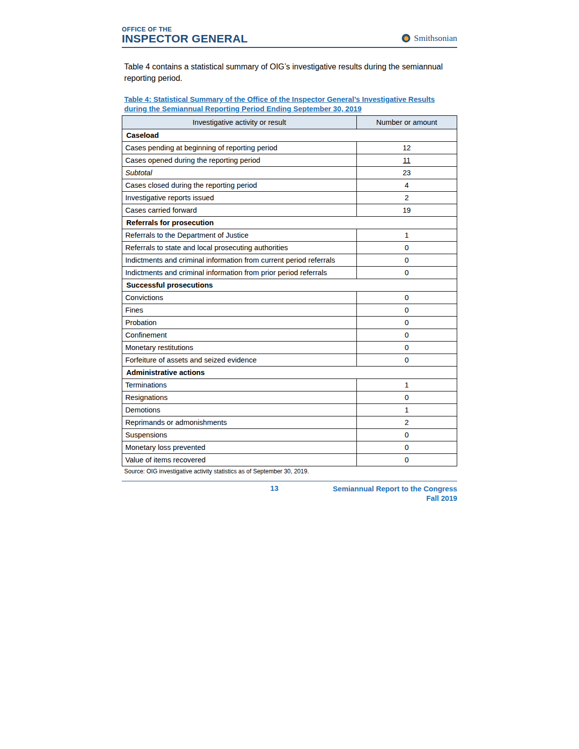OFFICE OF THE
INSPECTOR GENERAL
Smithsonian
Table 4 contains a statistical summary of OIG’s investigative results during the semiannual reporting period.
Table 4: Statistical Summary of the Office of the Inspector General’s Investigative Results during the Semiannual Reporting Period Ending September 30, 2019
| Investigative activity or result | Number or amount |
| --- | --- |
| Caseload |
| Cases pending at beginning of reporting period | 12 |
| Cases opened during the reporting period | 11 |
| Subtotal | 23 |
| Cases closed during the reporting period | 4 |
| Investigative reports issued | 2 |
| Cases carried forward | 19 |
| Referrals for prosecution |
| Referrals to the Department of Justice | 1 |
| Referrals to state and local prosecuting authorities | 0 |
| Indictments and criminal information from current period referrals | 0 |
| Indictments and criminal information from prior period referrals | 0 |
| Successful prosecutions |
| Convictions | 0 |
| Fines | 0 |
| Probation | 0 |
| Confinement | 0 |
| Monetary restitutions | 0 |
| Forfeiture of assets and seized evidence | 0 |
| Administrative actions |
| Terminations | 1 |
| Resignations | 0 |
| Demotions | 1 |
| Reprimands or admonishments | 2 |
| Suspensions | 0 |
| Monetary loss prevented | 0 |
| Value of items recovered | 0 |
Source: OIG investigative activity statistics as of September 30, 2019.
13
Semiannual Report to the Congress
Fall 2019